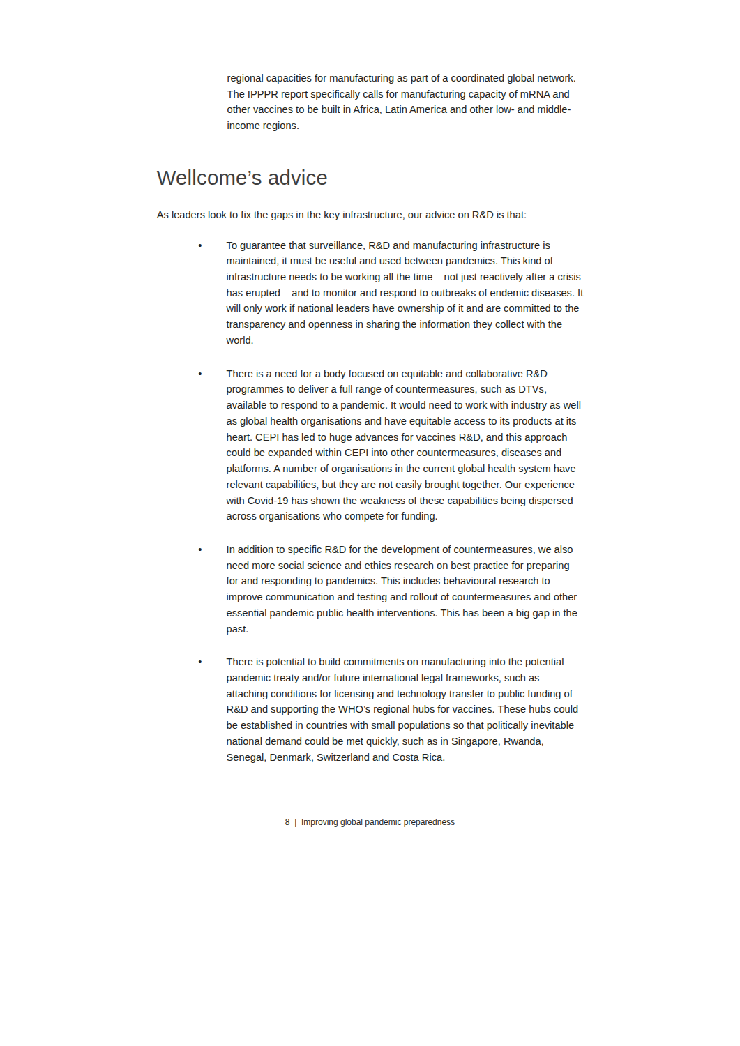regional capacities for manufacturing as part of a coordinated global network. The IPPPR report specifically calls for manufacturing capacity of mRNA and other vaccines to be built in Africa, Latin America and other low- and middle-income regions.
Wellcome’s advice
As leaders look to fix the gaps in the key infrastructure, our advice on R&D is that:
To guarantee that surveillance, R&D and manufacturing infrastructure is maintained, it must be useful and used between pandemics. This kind of infrastructure needs to be working all the time – not just reactively after a crisis has erupted – and to monitor and respond to outbreaks of endemic diseases. It will only work if national leaders have ownership of it and are committed to the transparency and openness in sharing the information they collect with the world.
There is a need for a body focused on equitable and collaborative R&D programmes to deliver a full range of countermeasures, such as DTVs, available to respond to a pandemic. It would need to work with industry as well as global health organisations and have equitable access to its products at its heart. CEPI has led to huge advances for vaccines R&D, and this approach could be expanded within CEPI into other countermeasures, diseases and platforms. A number of organisations in the current global health system have relevant capabilities, but they are not easily brought together. Our experience with Covid-19 has shown the weakness of these capabilities being dispersed across organisations who compete for funding.
In addition to specific R&D for the development of countermeasures, we also need more social science and ethics research on best practice for preparing for and responding to pandemics. This includes behavioural research to improve communication and testing and rollout of countermeasures and other essential pandemic public health interventions. This has been a big gap in the past.
There is potential to build commitments on manufacturing into the potential pandemic treaty and/or future international legal frameworks, such as attaching conditions for licensing and technology transfer to public funding of R&D and supporting the WHO’s regional hubs for vaccines. These hubs could be established in countries with small populations so that politically inevitable national demand could be met quickly, such as in Singapore, Rwanda, Senegal, Denmark, Switzerland and Costa Rica.
8 | Improving global pandemic preparedness